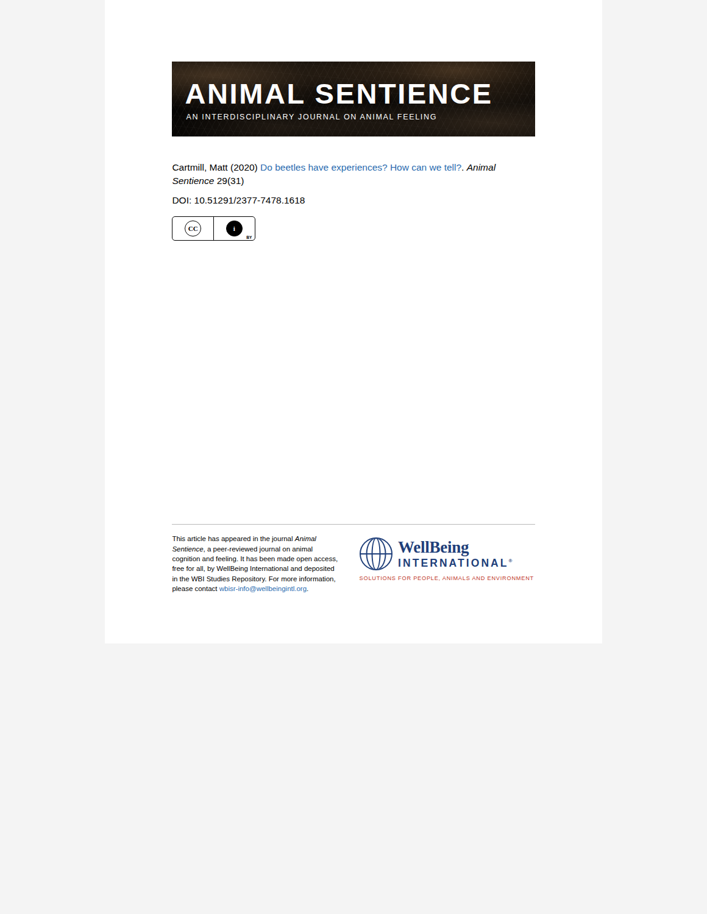Animal Sentience
An Interdisciplinary Journal on Animal Feeling
Cartmill, Matt (2020) Do beetles have experiences? How can we tell?. Animal Sentience 29(31)
DOI: 10.51291/2377-7478.1618
CC
i BY
This article has appeared in the journal Animal Sentience, a peer-reviewed journal on animal cognition and feeling. It has been made open access, free for all, by WellBeing International and deposited in the WBI Studies Repository. For more information, please contact wbisr-info@wellbeingintl.org.
WellBeing
INTERNATIONAL®
Solutions for People, Animals and Environment